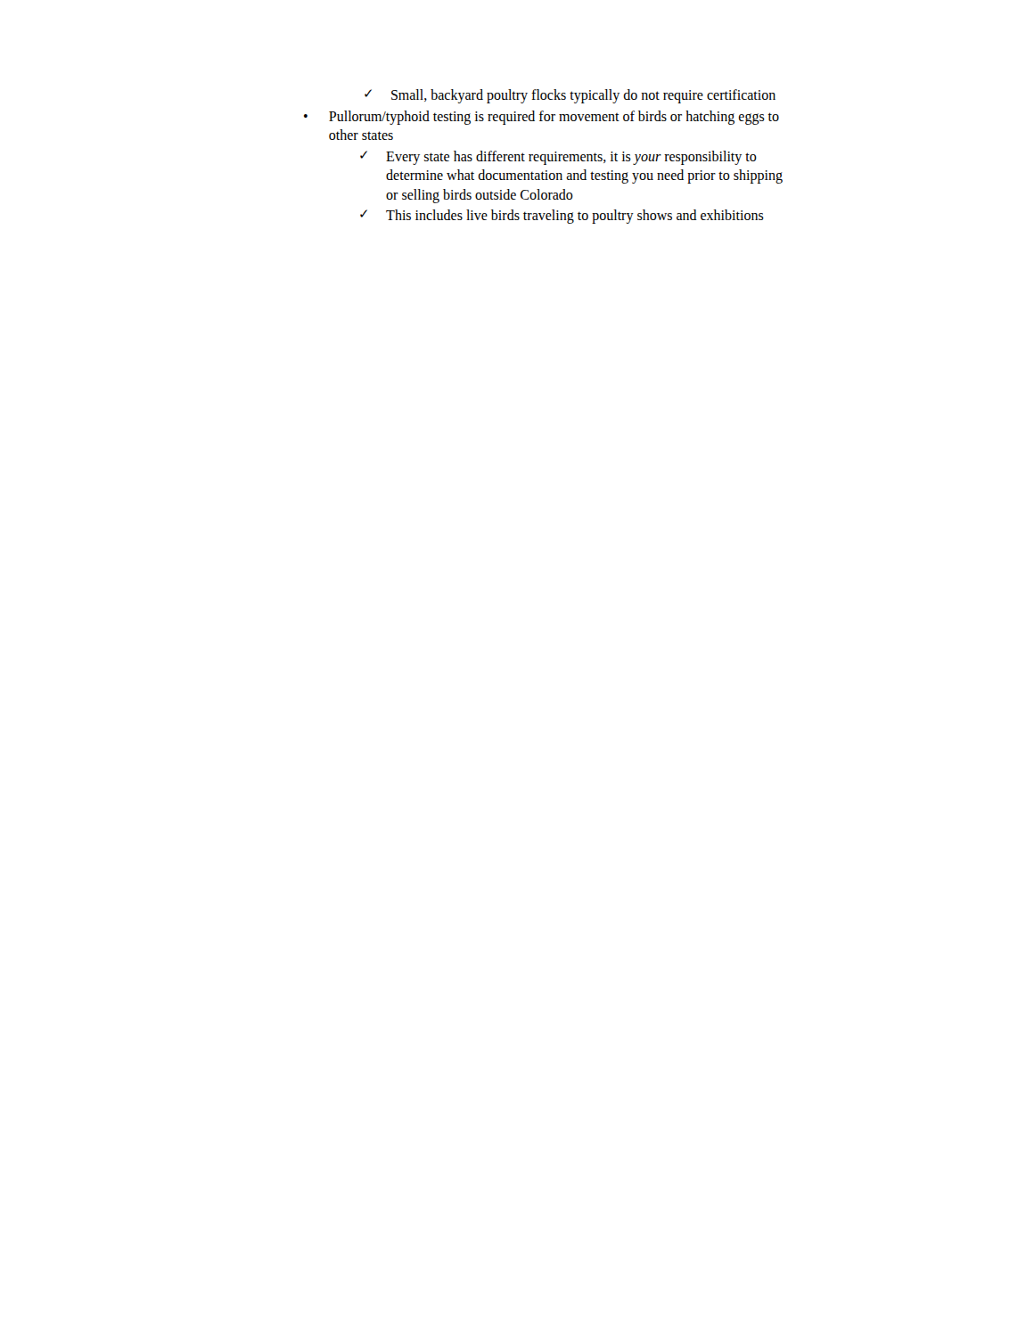Small, backyard poultry flocks typically do not require certification
Pullorum/typhoid testing is required for movement of birds or hatching eggs to other states
Every state has different requirements, it is your responsibility to determine what documentation and testing you need prior to shipping or selling birds outside Colorado
This includes live birds traveling to poultry shows and exhibitions